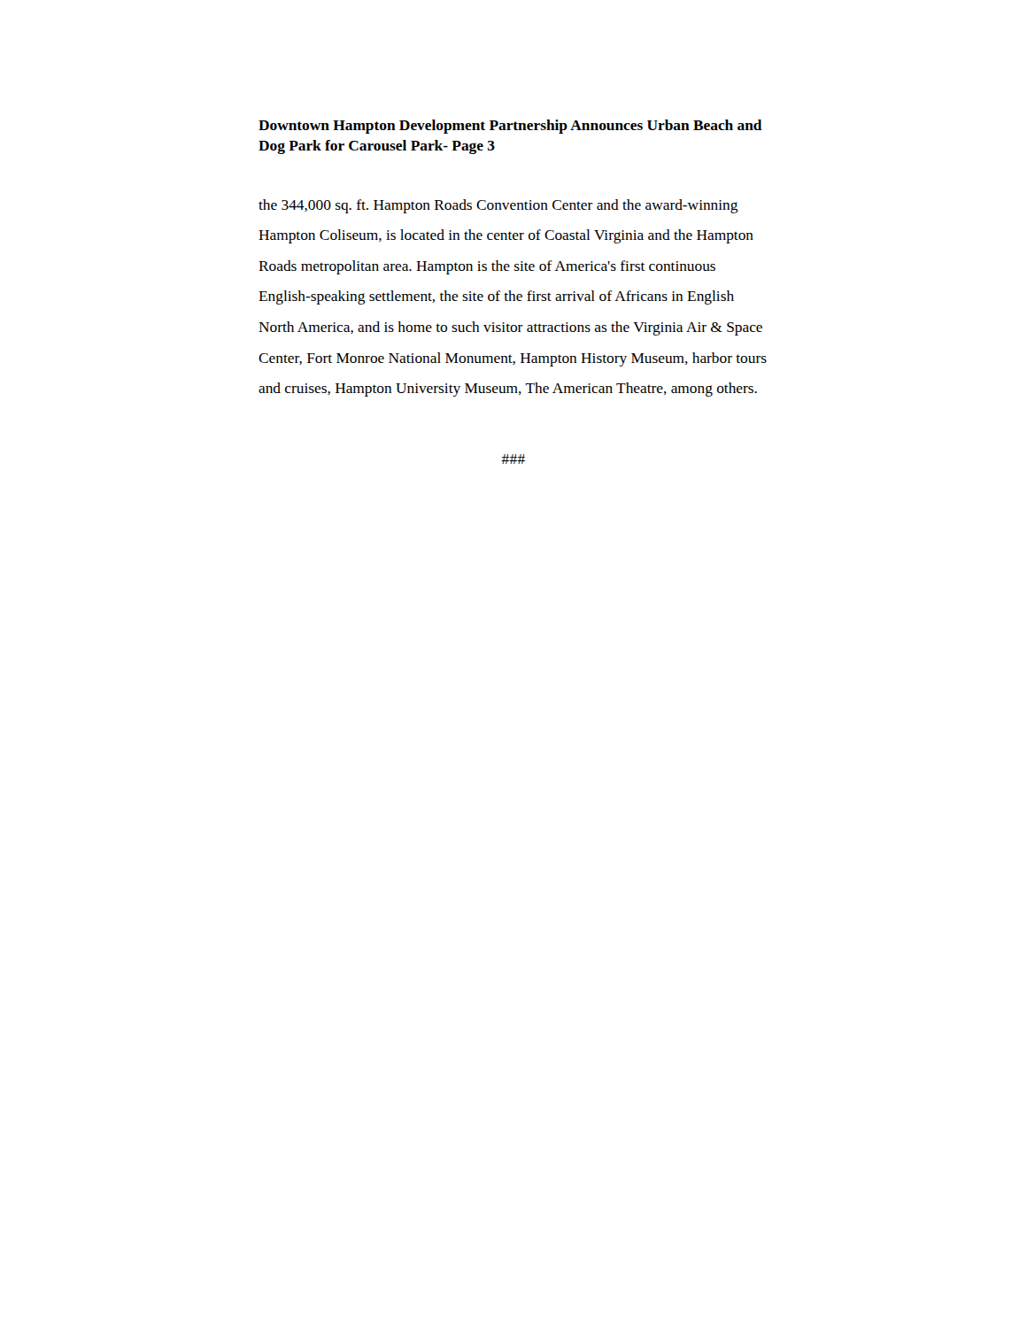Downtown Hampton Development Partnership Announces Urban Beach and Dog Park for Carousel Park- Page 3
the 344,000 sq. ft. Hampton Roads Convention Center and the award-winning Hampton Coliseum, is located in the center of Coastal Virginia and the Hampton Roads metropolitan area. Hampton is the site of America's first continuous English-speaking settlement, the site of the first arrival of Africans in English North America, and is home to such visitor attractions as the Virginia Air & Space Center, Fort Monroe National Monument, Hampton History Museum, harbor tours and cruises, Hampton University Museum, The American Theatre, among others.
###